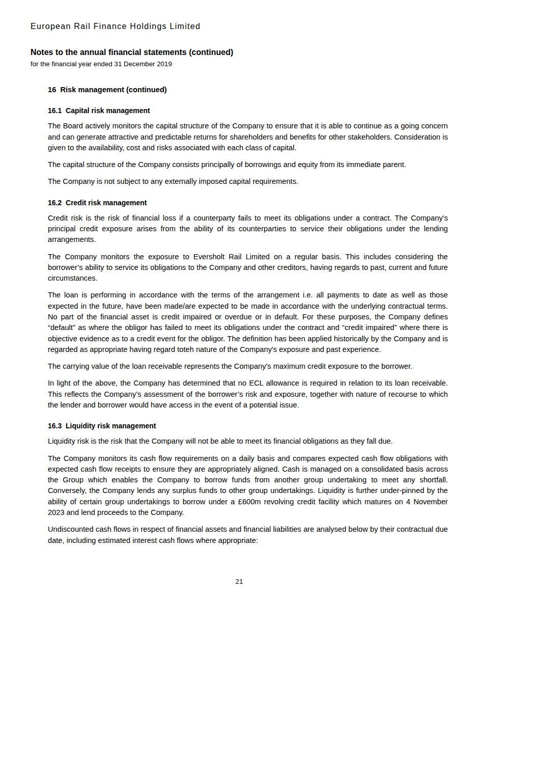European Rail Finance Holdings Limited
Notes to the annual financial statements (continued)
for the financial year ended 31 December 2019
16 Risk management (continued)
16.1 Capital risk management
The Board actively monitors the capital structure of the Company to ensure that it is able to continue as a going concern and can generate attractive and predictable returns for shareholders and benefits for other stakeholders. Consideration is given to the availability, cost and risks associated with each class of capital.
The capital structure of the Company consists principally of borrowings and equity from its immediate parent.
The Company is not subject to any externally imposed capital requirements.
16.2 Credit risk management
Credit risk is the risk of financial loss if a counterparty fails to meet its obligations under a contract. The Company's principal credit exposure arises from the ability of its counterparties to service their obligations under the lending arrangements.
The Company monitors the exposure to Eversholt Rail Limited on a regular basis. This includes considering the borrower’s ability to service its obligations to the Company and other creditors, having regards to past, current and future circumstances.
The loan is performing in accordance with the terms of the arrangement i.e. all payments to date as well as those expected in the future, have been made/are expected to be made in accordance with the underlying contractual terms. No part of the financial asset is credit impaired or overdue or in default. For these purposes, the Company defines “default” as where the obligor has failed to meet its obligations under the contract and “credit impaired” where there is objective evidence as to a credit event for the obligor. The definition has been applied historically by the Company and is regarded as appropriate having regard toteh nature of the Company's exposure and past experience.
The carrying value of the loan receivable represents the Company's maximum credit exposure to the borrower.
In light of the above, the Company has determined that no ECL allowance is required in relation to its loan receivable. This reflects the Company’s assessment of the borrower’s risk and exposure, together with nature of recourse to which the lender and borrower would have access in the event of a potential issue.
16.3 Liquidity risk management
Liquidity risk is the risk that the Company will not be able to meet its financial obligations as they fall due.
The Company monitors its cash flow requirements on a daily basis and compares expected cash flow obligations with expected cash flow receipts to ensure they are appropriately aligned. Cash is managed on a consolidated basis across the Group which enables the Company to borrow funds from another group undertaking to meet any shortfall. Conversely, the Company lends any surplus funds to other group undertakings. Liquidity is further under-pinned by the ability of certain group undertakings to borrow under a £600m revolving credit facility which matures on 4 November 2023 and lend proceeds to the Company.
Undiscounted cash flows in respect of financial assets and financial liabilities are analysed below by their contractual due date, including estimated interest cash flows where appropriate:
21